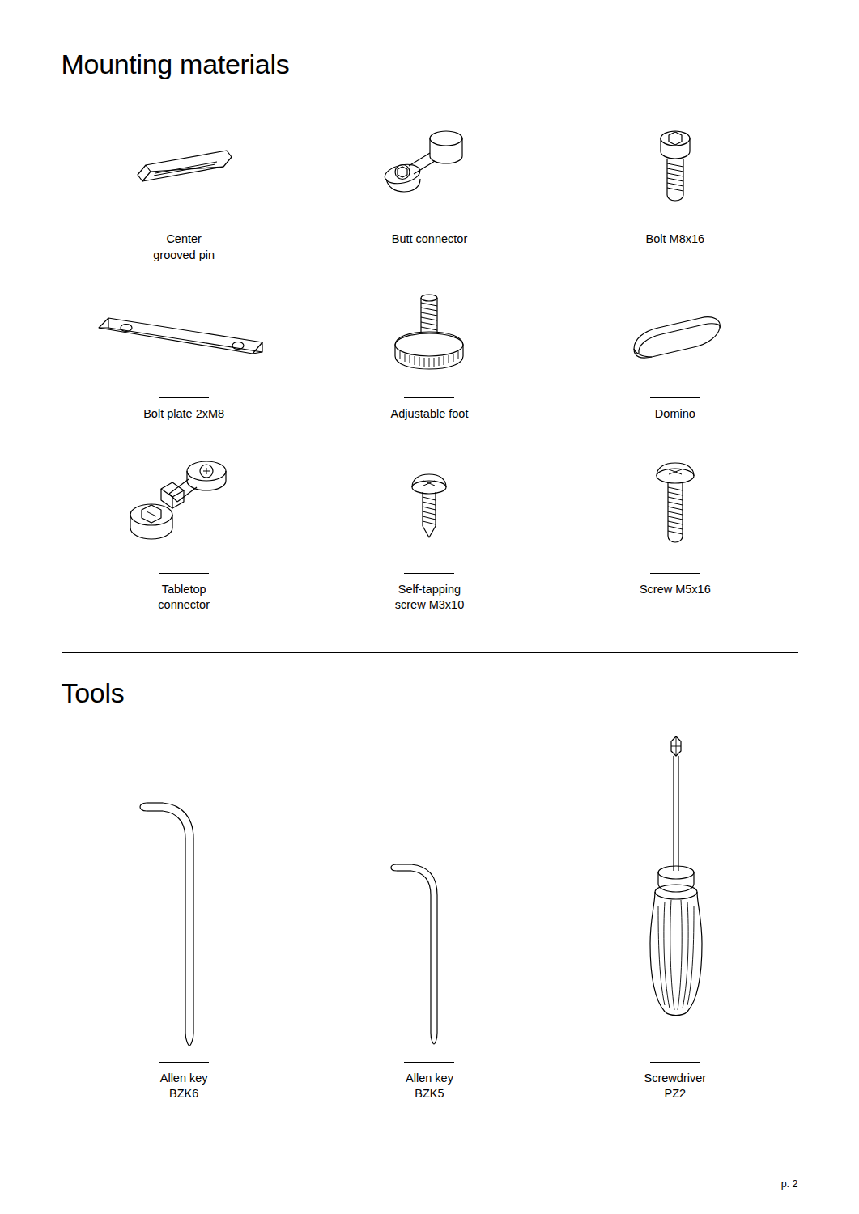Mounting materials
Center
grooved pin
Butt connector
Bolt M8x16
Bolt plate 2xM8
Adjustable foot
Domino
Tabletop
connector
Self-tapping
screw M3x10
Screw M5x16
Tools
Allen key
BZK6
Allen key
BZK5
Screwdriver
PZ2
p. 2